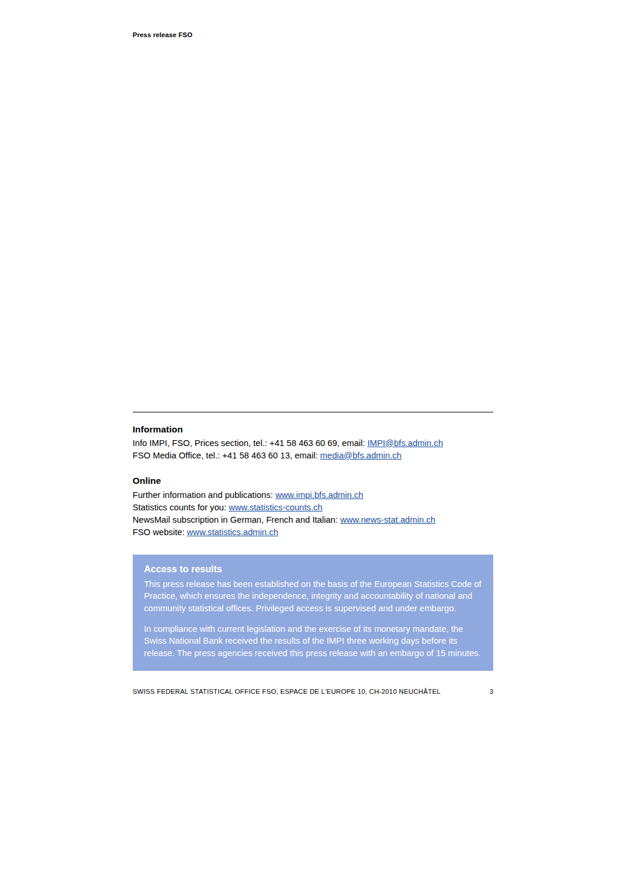Press release FSO
Information
Info IMPI, FSO, Prices section, tel.: +41 58 463 60 69, email: IMPI@bfs.admin.ch
FSO Media Office, tel.: +41 58 463 60 13, email: media@bfs.admin.ch
Online
Further information and publications: www.impi.bfs.admin.ch
Statistics counts for you: www.statistics-counts.ch
NewsMail subscription in German, French and Italian: www.news-stat.admin.ch
FSO website: www.statistics.admin.ch
Access to results
This press release has been established on the basis of the European Statistics Code of Practice, which ensures the independence, integrity and accountability of national and community statistical offices. Privileged access is supervised and under embargo.
In compliance with current legislation and the exercise of its monetary mandate, the Swiss National Bank received the results of the IMPI three working days before its release. The press agencies received this press release with an embargo of 15 minutes.
Swiss Federal Statistical Office FSO, Espace de l'Europe 10, CH-2010 Neuchâtel
3